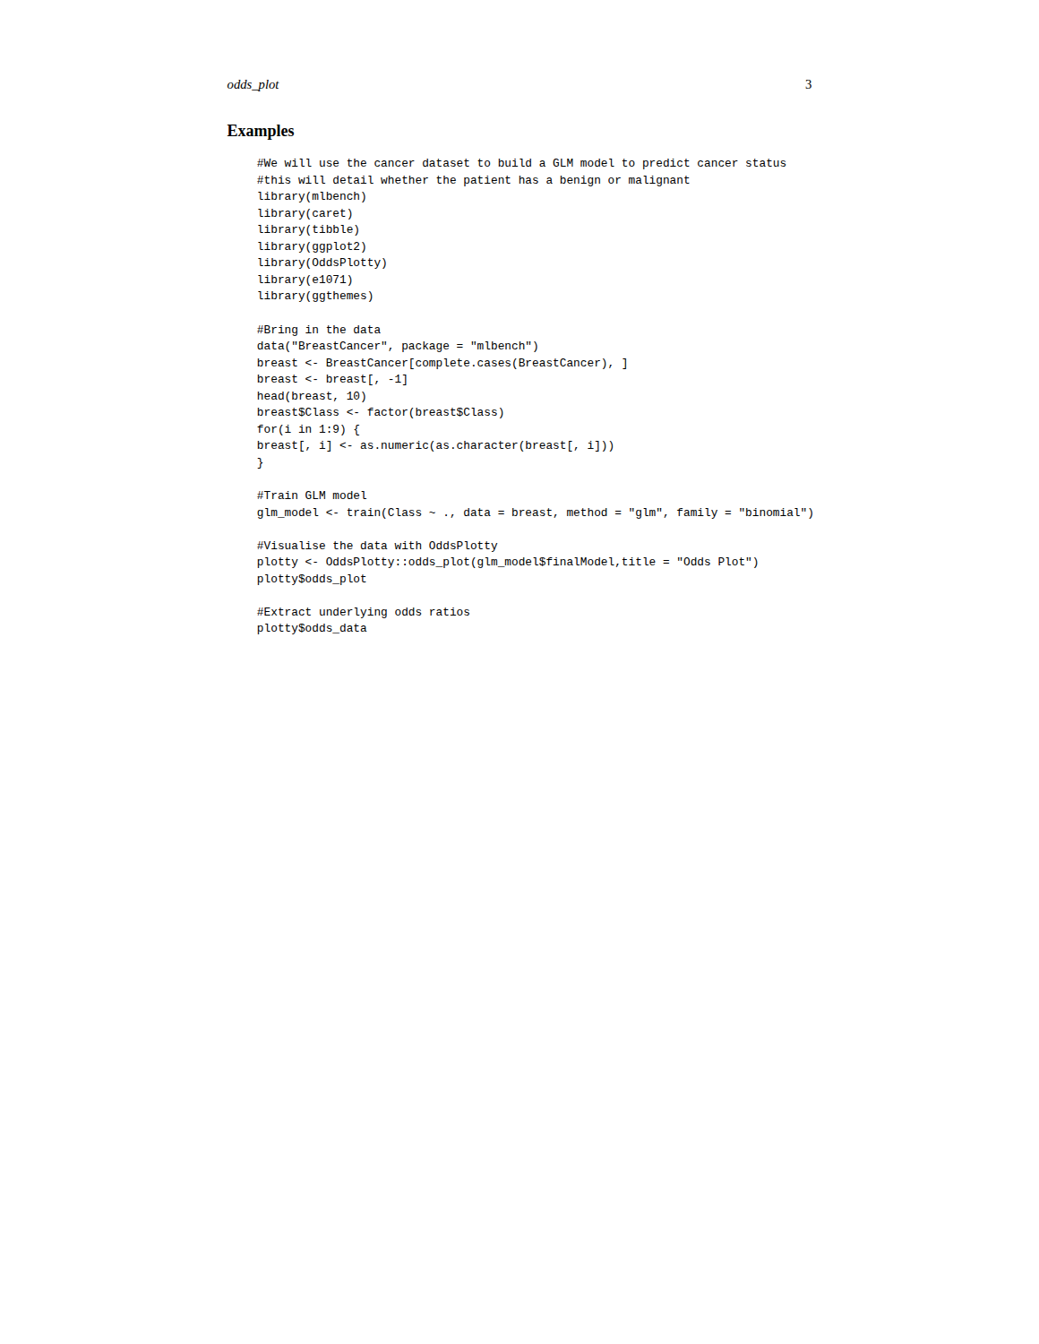odds_plot 3
Examples
#We will use the cancer dataset to build a GLM model to predict cancer status
#this will detail whether the patient has a benign or malignant
library(mlbench)
library(caret)
library(tibble)
library(ggplot2)
library(OddsPlotty)
library(e1071)
library(ggthemes)

#Bring in the data
data("BreastCancer", package = "mlbench")
breast <- BreastCancer[complete.cases(BreastCancer), ]
breast <- breast[, -1]
head(breast, 10)
breast$Class <- factor(breast$Class)
for(i in 1:9) {
breast[, i] <- as.numeric(as.character(breast[, i]))
}

#Train GLM model
glm_model <- train(Class ~ ., data = breast, method = "glm", family = "binomial")

#Visualise the data with OddsPlotty
plotty <- OddsPlotty::odds_plot(glm_model$finalModel,title = "Odds Plot")
plotty$odds_plot

#Extract underlying odds ratios
plotty$odds_data